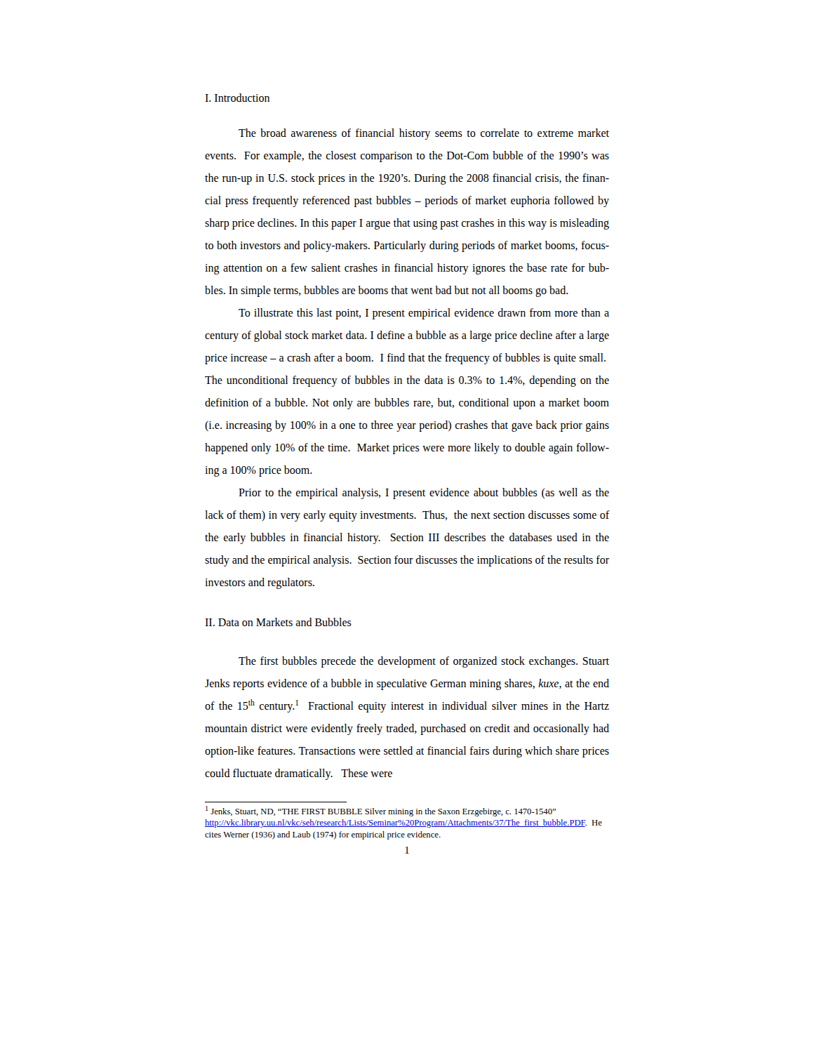I. Introduction
The broad awareness of financial history seems to correlate to extreme market events. For example, the closest comparison to the Dot-Com bubble of the 1990’s was the run-up in U.S. stock prices in the 1920’s. During the 2008 financial crisis, the financial press frequently referenced past bubbles – periods of market euphoria followed by sharp price declines. In this paper I argue that using past crashes in this way is misleading to both investors and policy-makers. Particularly during periods of market booms, focusing attention on a few salient crashes in financial history ignores the base rate for bubbles. In simple terms, bubbles are booms that went bad but not all booms go bad.
To illustrate this last point, I present empirical evidence drawn from more than a century of global stock market data. I define a bubble as a large price decline after a large price increase – a crash after a boom. I find that the frequency of bubbles is quite small. The unconditional frequency of bubbles in the data is 0.3% to 1.4%, depending on the definition of a bubble. Not only are bubbles rare, but, conditional upon a market boom (i.e. increasing by 100% in a one to three year period) crashes that gave back prior gains happened only 10% of the time. Market prices were more likely to double again following a 100% price boom.
Prior to the empirical analysis, I present evidence about bubbles (as well as the lack of them) in very early equity investments. Thus, the next section discusses some of the early bubbles in financial history. Section III describes the databases used in the study and the empirical analysis. Section four discusses the implications of the results for investors and regulators.
II. Data on Markets and Bubbles
The first bubbles precede the development of organized stock exchanges. Stuart Jenks reports evidence of a bubble in speculative German mining shares, kuxe, at the end of the 15th century.1 Fractional equity interest in individual silver mines in the Hartz mountain district were evidently freely traded, purchased on credit and occasionally had option-like features. Transactions were settled at financial fairs during which share prices could fluctuate dramatically. These were
1 Jenks, Stuart, ND, “THE FIRST BUBBLE Silver mining in the Saxon Erzgebirge, c. 1470-1540”
http://vkc.library.uu.nl/vkc/seh/research/Lists/Seminar%20Program/Attachments/37/The_first_bubble.PDF. He cites Werner (1936) and Laub (1974) for empirical price evidence.
1